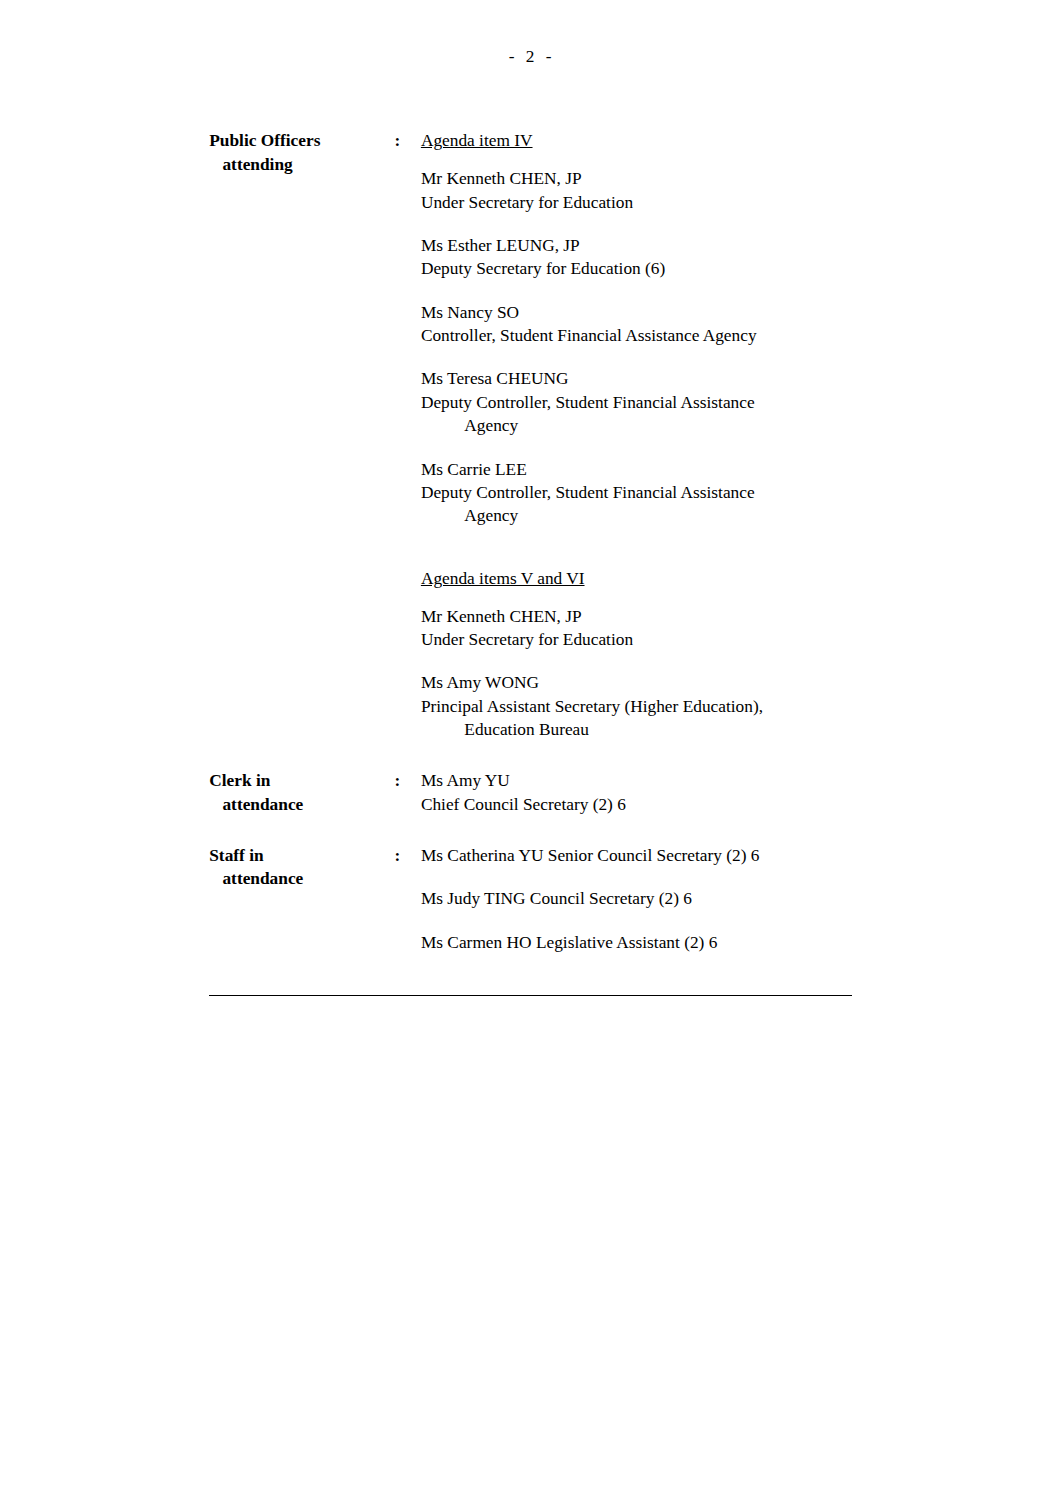- 2 -
| Public Officers attending | : | Agenda item IV Mr Kenneth CHEN, JP Under Secretary for Education Ms Esther LEUNG, JP Deputy Secretary for Education (6) Ms Nancy SO Controller, Student Financial Assistance Agency Ms Teresa CHEUNG Deputy Controller, Student Financial Assistance Agency Ms Carrie LEE Deputy Controller, Student Financial Assistance Agency Agenda items V and VI Mr Kenneth CHEN, JP Under Secretary for Education Ms Amy WONG Principal Assistant Secretary (Higher Education), Education Bureau |
| Clerk in attendance | : | Ms Amy YU Chief Council Secretary (2) 6 |
| Staff in attendance | : | Ms Catherina YU Senior Council Secretary (2) 6 Ms Judy TING Council Secretary (2) 6 Ms Carmen HO Legislative Assistant (2) 6 |